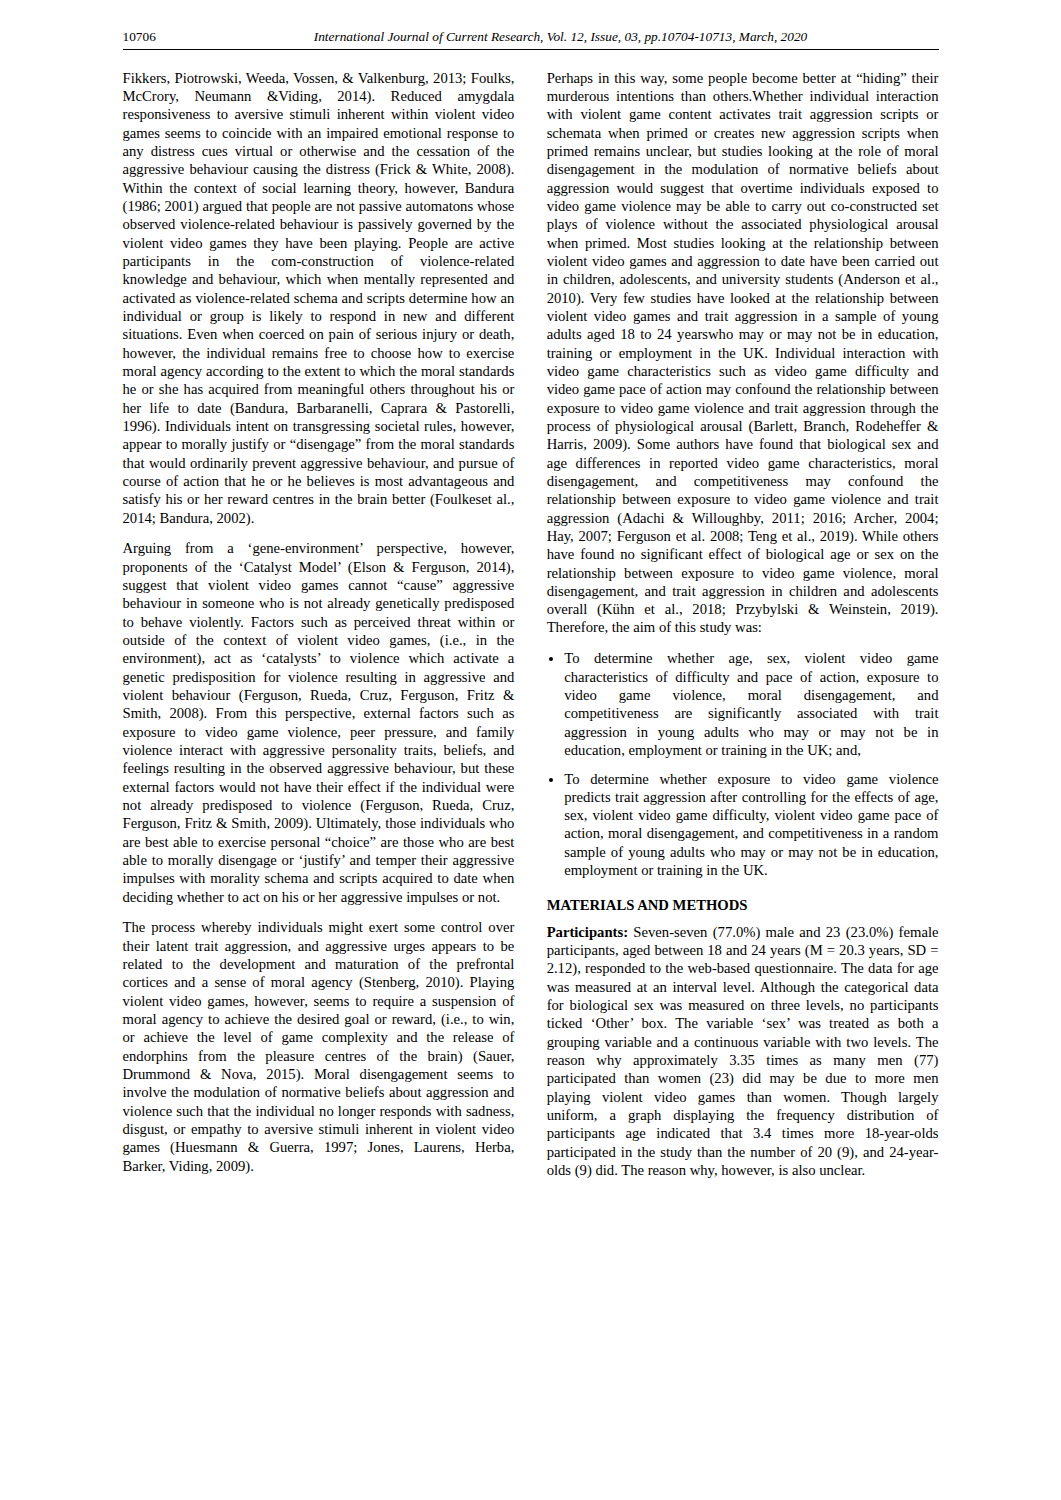10706 International Journal of Current Research, Vol. 12, Issue, 03, pp.10704-10713, March, 2020
Fikkers, Piotrowski, Weeda, Vossen, & Valkenburg, 2013; Foulks, McCrory, Neumann &Viding, 2014). Reduced amygdala responsiveness to aversive stimuli inherent within violent video games seems to coincide with an impaired emotional response to any distress cues virtual or otherwise and the cessation of the aggressive behaviour causing the distress (Frick & White, 2008). Within the context of social learning theory, however, Bandura (1986; 2001) argued that people are not passive automatons whose observed violence-related behaviour is passively governed by the violent video games they have been playing. People are active participants in the com-construction of violence-related knowledge and behaviour, which when mentally represented and activated as violence-related schema and scripts determine how an individual or group is likely to respond in new and different situations. Even when coerced on pain of serious injury or death, however, the individual remains free to choose how to exercise moral agency according to the extent to which the moral standards he or she has acquired from meaningful others throughout his or her life to date (Bandura, Barbaranelli, Caprara & Pastorelli, 1996). Individuals intent on transgressing societal rules, however, appear to morally justify or “disengage” from the moral standards that would ordinarily prevent aggressive behaviour, and pursue of course of action that he or he believes is most advantageous and satisfy his or her reward centres in the brain better (Foulkeset al., 2014; Bandura, 2002).
Arguing from a ‘gene-environment’ perspective, however, proponents of the ‘Catalyst Model’ (Elson & Ferguson, 2014), suggest that violent video games cannot “cause” aggressive behaviour in someone who is not already genetically predisposed to behave violently. Factors such as perceived threat within or outside of the context of violent video games, (i.e., in the environment), act as ‘catalysts’ to violence which activate a genetic predisposition for violence resulting in aggressive and violent behaviour (Ferguson, Rueda, Cruz, Ferguson, Fritz & Smith, 2008). From this perspective, external factors such as exposure to video game violence, peer pressure, and family violence interact with aggressive personality traits, beliefs, and feelings resulting in the observed aggressive behaviour, but these external factors would not have their effect if the individual were not already predisposed to violence (Ferguson, Rueda, Cruz, Ferguson, Fritz & Smith, 2009). Ultimately, those individuals who are best able to exercise personal “choice” are those who are best able to morally disengage or ‘justify’ and temper their aggressive impulses with morality schema and scripts acquired to date when deciding whether to act on his or her aggressive impulses or not.
The process whereby individuals might exert some control over their latent trait aggression, and aggressive urges appears to be related to the development and maturation of the prefrontal cortices and a sense of moral agency (Stenberg, 2010). Playing violent video games, however, seems to require a suspension of moral agency to achieve the desired goal or reward, (i.e., to win, or achieve the level of game complexity and the release of endorphins from the pleasure centres of the brain) (Sauer, Drummond & Nova, 2015). Moral disengagement seems to involve the modulation of normative beliefs about aggression and violence such that the individual no longer responds with sadness, disgust, or empathy to aversive stimuli inherent in violent video games (Huesmann & Guerra, 1997; Jones, Laurens, Herba, Barker, Viding, 2009).
Perhaps in this way, some people become better at “hiding” their murderous intentions than others.Whether individual interaction with violent game content activates trait aggression scripts or schemata when primed or creates new aggression scripts when primed remains unclear, but studies looking at the role of moral disengagement in the modulation of normative beliefs about aggression would suggest that overtime individuals exposed to video game violence may be able to carry out co-constructed set plays of violence without the associated physiological arousal when primed. Most studies looking at the relationship between violent video games and aggression to date have been carried out in children, adolescents, and university students (Anderson et al., 2010). Very few studies have looked at the relationship between violent video games and trait aggression in a sample of young adults aged 18 to 24 yearswho may or may not be in education, training or employment in the UK. Individual interaction with video game characteristics such as video game difficulty and video game pace of action may confound the relationship between exposure to video game violence and trait aggression through the process of physiological arousal (Barlett, Branch, Rodeheffer & Harris, 2009). Some authors have found that biological sex and age differences in reported video game characteristics, moral disengagement, and competitiveness may confound the relationship between exposure to video game violence and trait aggression (Adachi & Willoughby, 2011; 2016; Archer, 2004; Hay, 2007; Ferguson et al. 2008; Teng et al., 2019). While others have found no significant effect of biological age or sex on the relationship between exposure to video game violence, moral disengagement, and trait aggression in children and adolescents overall (Kühn et al., 2018; Przybylski & Weinstein, 2019). Therefore, the aim of this study was:
To determine whether age, sex, violent video game characteristics of difficulty and pace of action, exposure to video game violence, moral disengagement, and competitiveness are significantly associated with trait aggression in young adults who may or may not be in education, employment or training in the UK; and,
To determine whether exposure to video game violence predicts trait aggression after controlling for the effects of age, sex, violent video game difficulty, violent video game pace of action, moral disengagement, and competitiveness in a random sample of young adults who may or may not be in education, employment or training in the UK.
Materials and Methods
Participants: Seven-seven (77.0%) male and 23 (23.0%) female participants, aged between 18 and 24 years (M = 20.3 years, SD = 2.12), responded to the web-based questionnaire. The data for age was measured at an interval level. Although the categorical data for biological sex was measured on three levels, no participants ticked ‘Other’ box. The variable ‘sex’ was treated as both a grouping variable and a continuous variable with two levels. The reason why approximately 3.35 times as many men (77) participated than women (23) did may be due to more men playing violent video games than women. Though largely uniform, a graph displaying the frequency distribution of participants age indicated that 3.4 times more 18-year-olds participated in the study than the number of 20 (9), and 24-year-olds (9) did. The reason why, however, is also unclear.